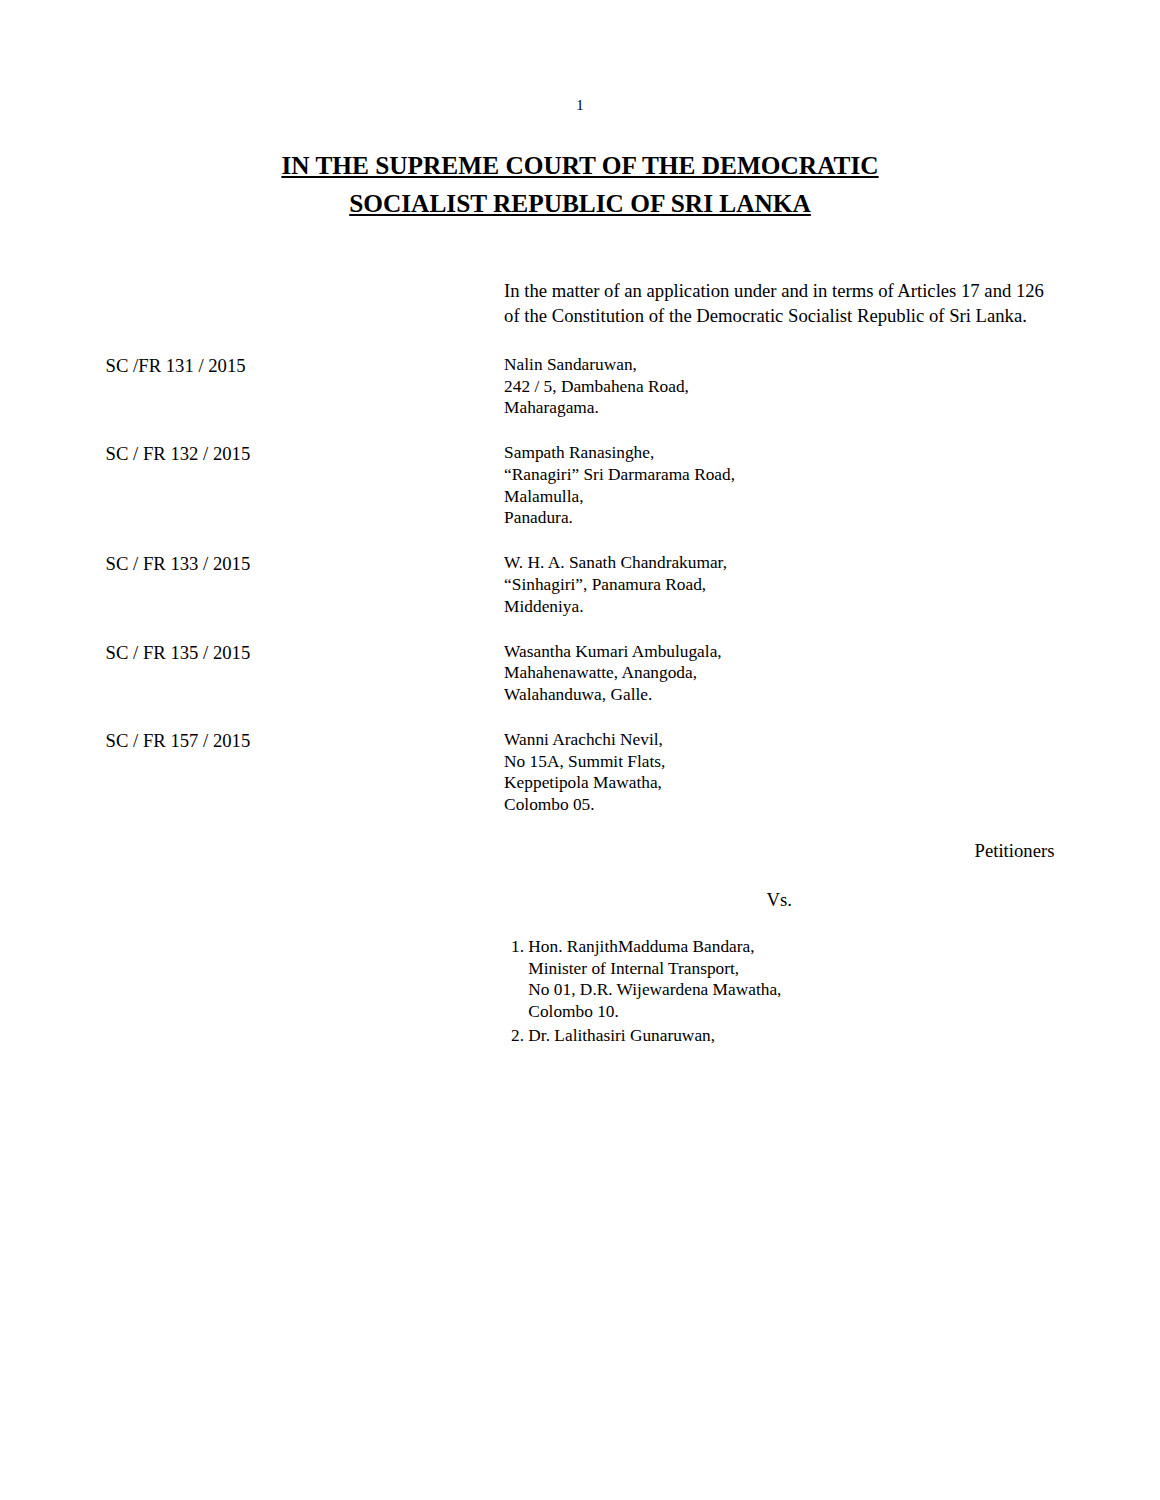1
IN THE SUPREME COURT OF THE DEMOCRATIC
SOCIALIST REPUBLIC OF SRI LANKA
| | In the matter of an application under and in terms of Articles 17 and 126 of the Constitution of the Democratic Socialist Republic of Sri Lanka. |
| SC /FR 131 / 2015 | Nalin Sandaruwan, 242 / 5, Dambahena Road, Maharagama. |
| SC / FR 132 / 2015 | Sampath Ranasinghe, “Ranagiri” Sri Darmarama Road, Malamulla, Panadura. |
| SC / FR 133 / 2015 | W. H. A. Sanath Chandrakumar, “Sinhagiri”, Panamura Road, Middeniya. |
| SC / FR 135 / 2015 | Wasantha Kumari Ambulugala, Mahahenawatte, Anangoda, Walahanduwa, Galle. |
| SC / FR 157 / 2015 | Wanni Arachchi Nevil, No 15A, Summit Flats, Keppetipola Mawatha, Colombo 05. |
| | Petitioners |
| | Vs. |
| | Hon. RanjithMadduma Bandara, Minister of Internal Transport, No 01, D.R. Wijewardena Mawatha, Colombo 10. Dr. Lalithasiri Gunaruwan, |